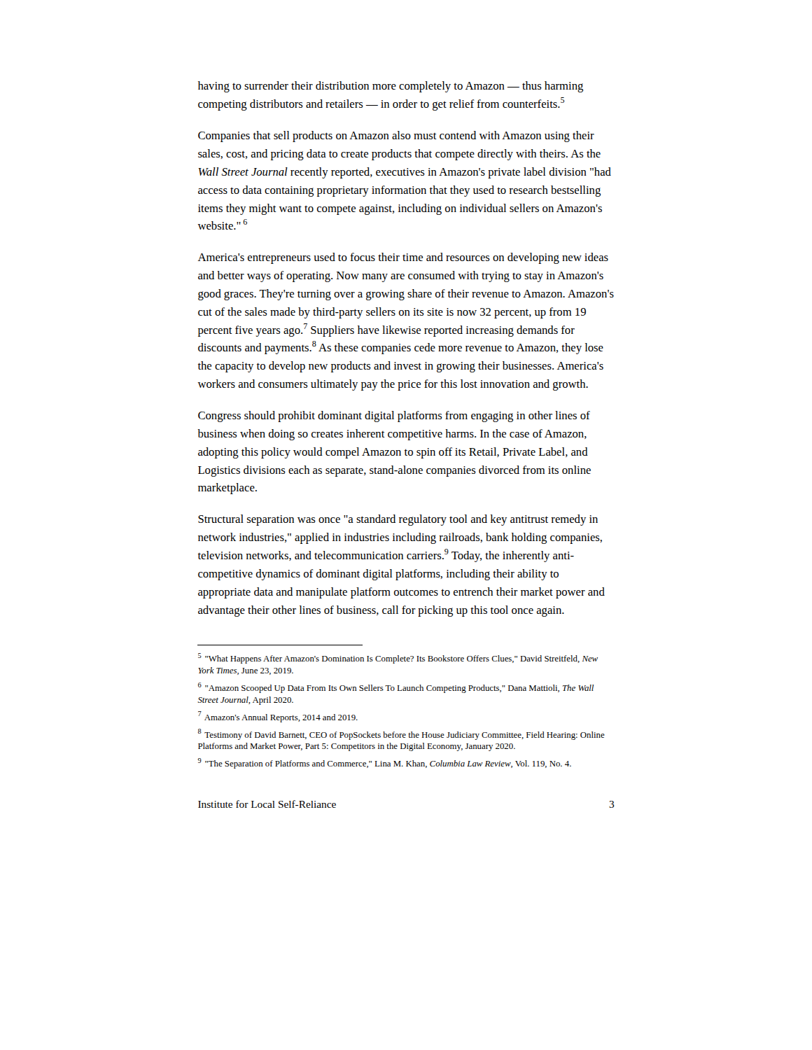having to surrender their distribution more completely to Amazon — thus harming competing distributors and retailers — in order to get relief from counterfeits.5
Companies that sell products on Amazon also must contend with Amazon using their sales, cost, and pricing data to create products that compete directly with theirs. As the Wall Street Journal recently reported, executives in Amazon's private label division "had access to data containing proprietary information that they used to research bestselling items they might want to compete against, including on individual sellers on Amazon's website." 6
America's entrepreneurs used to focus their time and resources on developing new ideas and better ways of operating. Now many are consumed with trying to stay in Amazon's good graces. They're turning over a growing share of their revenue to Amazon. Amazon's cut of the sales made by third-party sellers on its site is now 32 percent, up from 19 percent five years ago.7 Suppliers have likewise reported increasing demands for discounts and payments.8 As these companies cede more revenue to Amazon, they lose the capacity to develop new products and invest in growing their businesses. America's workers and consumers ultimately pay the price for this lost innovation and growth.
Congress should prohibit dominant digital platforms from engaging in other lines of business when doing so creates inherent competitive harms. In the case of Amazon, adopting this policy would compel Amazon to spin off its Retail, Private Label, and Logistics divisions each as separate, stand-alone companies divorced from its online marketplace.
Structural separation was once "a standard regulatory tool and key antitrust remedy in network industries," applied in industries including railroads, bank holding companies, television networks, and telecommunication carriers.9 Today, the inherently anti-competitive dynamics of dominant digital platforms, including their ability to appropriate data and manipulate platform outcomes to entrench their market power and advantage their other lines of business, call for picking up this tool once again.
5 "What Happens After Amazon's Domination Is Complete? Its Bookstore Offers Clues," David Streitfeld, New York Times, June 23, 2019.
6 "Amazon Scooped Up Data From Its Own Sellers To Launch Competing Products," Dana Mattioli, The Wall Street Journal, April 2020.
7 Amazon's Annual Reports, 2014 and 2019.
8 Testimony of David Barnett, CEO of PopSockets before the House Judiciary Committee, Field Hearing: Online Platforms and Market Power, Part 5: Competitors in the Digital Economy, January 2020.
9 "The Separation of Platforms and Commerce," Lina M. Khan, Columbia Law Review, Vol. 119, No. 4.
Institute for Local Self-Reliance 3